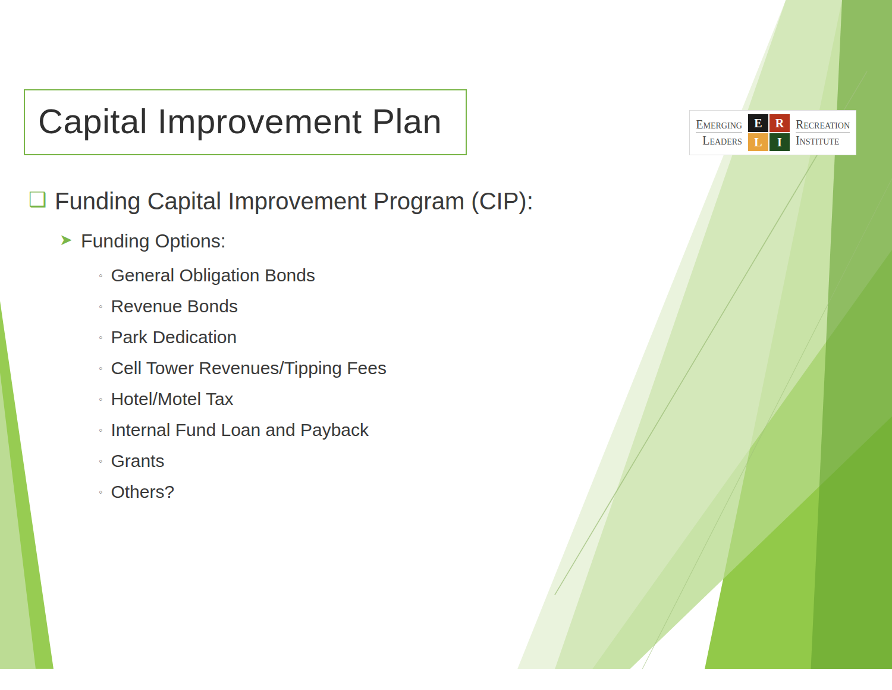Emerging Leaders
E
R
L
I
Recreation Institute
Capital Improvement Plan
❑Funding Capital Improvement Program (CIP):
➤Funding Options:
◦General Obligation Bonds
◦Revenue Bonds
◦Park Dedication
◦Cell Tower Revenues/Tipping Fees
◦Hotel/Motel Tax
◦Internal Fund Loan and Payback
◦Grants
◦Others?